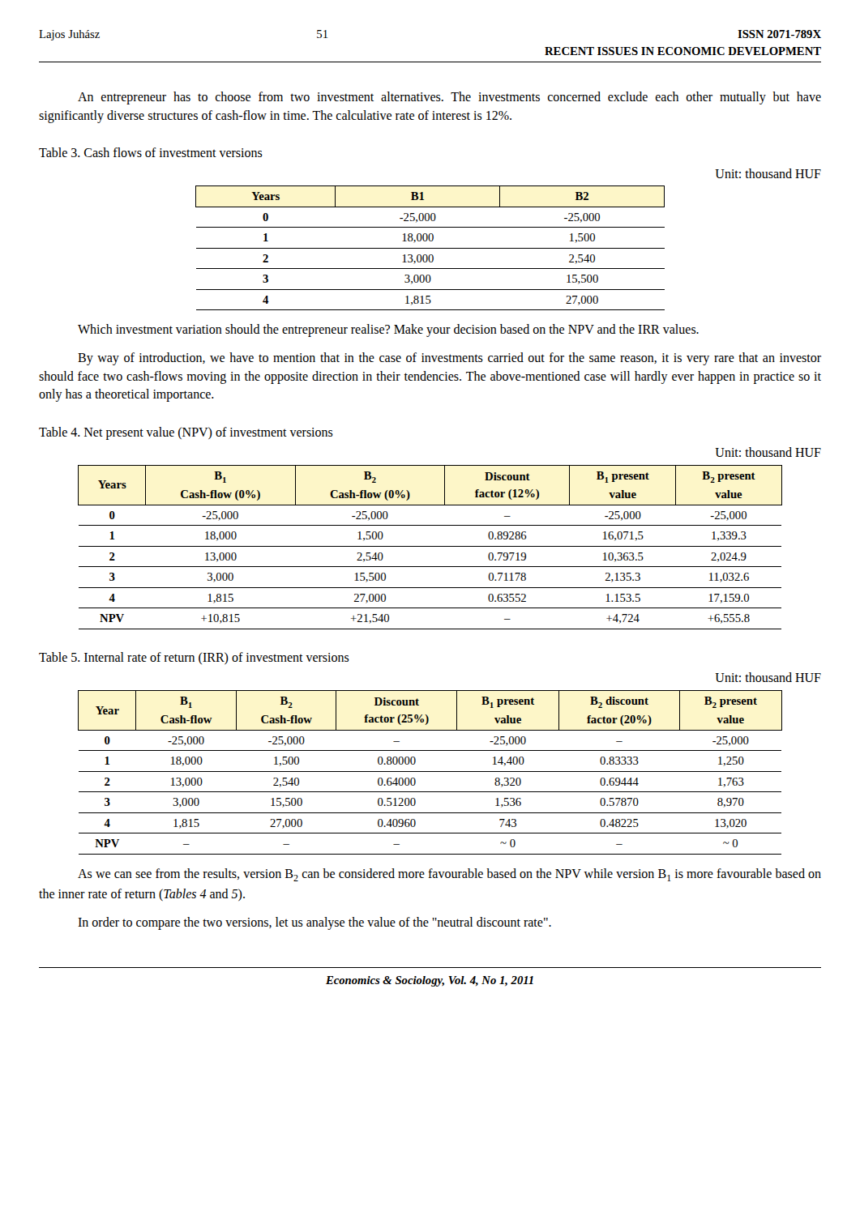Lajos Juhász
51
ISSN 2071-789X
RECENT ISSUES IN ECONOMIC DEVELOPMENT
An entrepreneur has to choose from two investment alternatives. The investments concerned exclude each other mutually but have significantly diverse structures of cash-flow in time. The calculative rate of interest is 12%.
Table 3. Cash flows of investment versions
Unit: thousand HUF
| Years | B1 | B2 |
| --- | --- | --- |
| 0 | -25,000 | -25,000 |
| 1 | 18,000 | 1,500 |
| 2 | 13,000 | 2,540 |
| 3 | 3,000 | 15,500 |
| 4 | 1,815 | 27,000 |
Which investment variation should the entrepreneur realise? Make your decision based on the NPV and the IRR values.
By way of introduction, we have to mention that in the case of investments carried out for the same reason, it is very rare that an investor should face two cash-flows moving in the opposite direction in their tendencies. The above-mentioned case will hardly ever happen in practice so it only has a theoretical importance.
Table 4. Net present value (NPV) of investment versions
Unit: thousand HUF
| Years | B 1 Cash-flow (0%) | B 2 Cash-flow (0%) | Discount factor (12%) | B 1 present value | B 2 present value |
| --- | --- | --- | --- | --- | --- |
| 0 | -25,000 | -25,000 | – | -25,000 | -25,000 |
| 1 | 18,000 | 1,500 | 0.89286 | 16,071,5 | 1,339.3 |
| 2 | 13,000 | 2,540 | 0.79719 | 10,363.5 | 2,024.9 |
| 3 | 3,000 | 15,500 | 0.71178 | 2,135.3 | 11,032.6 |
| 4 | 1,815 | 27,000 | 0.63552 | 1.153.5 | 17,159.0 |
| NPV | +10,815 | +21,540 | – | +4,724 | +6,555.8 |
Table 5. Internal rate of return (IRR) of investment versions
Unit: thousand HUF
| Year | B 1 Cash-flow | B 2 Cash-flow | Discount factor (25%) | B 1 present value | B 2 discount factor (20%) | B 2 present value |
| --- | --- | --- | --- | --- | --- | --- |
| 0 | -25,000 | -25,000 | – | -25,000 | – | -25,000 |
| 1 | 18,000 | 1,500 | 0.80000 | 14,400 | 0.83333 | 1,250 |
| 2 | 13,000 | 2,540 | 0.64000 | 8,320 | 0.69444 | 1,763 |
| 3 | 3,000 | 15,500 | 0.51200 | 1,536 | 0.57870 | 8,970 |
| 4 | 1,815 | 27,000 | 0.40960 | 743 | 0.48225 | 13,020 |
| NPV | – | – | – | ~ 0 | – | ~ 0 |
As we can see from the results, version B2 can be considered more favourable based on the NPV while version B1 is more favourable based on the inner rate of return (Tables 4 and 5).
In order to compare the two versions, let us analyse the value of the "neutral discount rate".
Economics & Sociology, Vol. 4, No 1, 2011